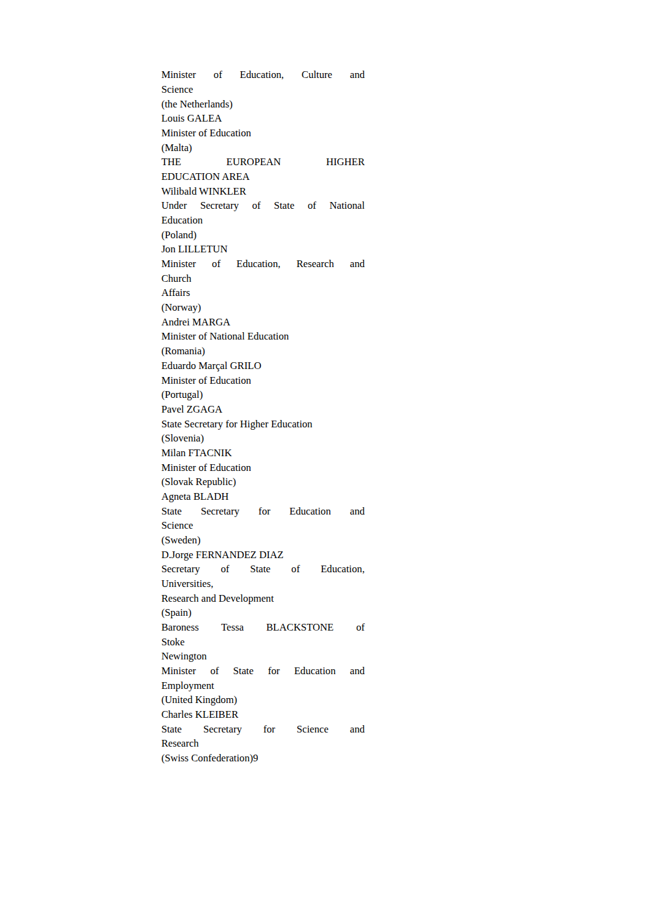Minister of Education, Culture and
Science
(the Netherlands)
Louis GALEA
Minister of Education
(Malta)
THE EUROPEAN HIGHER
EDUCATION AREA
Wilibald WINKLER
Under Secretary of State of National
Education
(Poland)
Jon LILLETUN
Minister of Education, Research and
Church
Affairs
(Norway)
Andrei MARGA
Minister of National Education
(Romania)
Eduardo Marçal GRILO
Minister of Education
(Portugal)
Pavel ZGAGA
State Secretary for Higher Education
(Slovenia)
Milan FTACNIK
Minister of Education
(Slovak Republic)
Agneta BLADH
State Secretary for Education and
Science
(Sweden)
D.Jorge FERNANDEZ DIAZ
Secretary of State of Education,
Universities,
Research and Development
(Spain)
Baroness Tessa BLACKSTONE of
Stoke
Newington
Minister of State for Education and
Employment
(United Kingdom)
Charles KLEIBER
State Secretary for Science and
Research
(Swiss Confederation)9